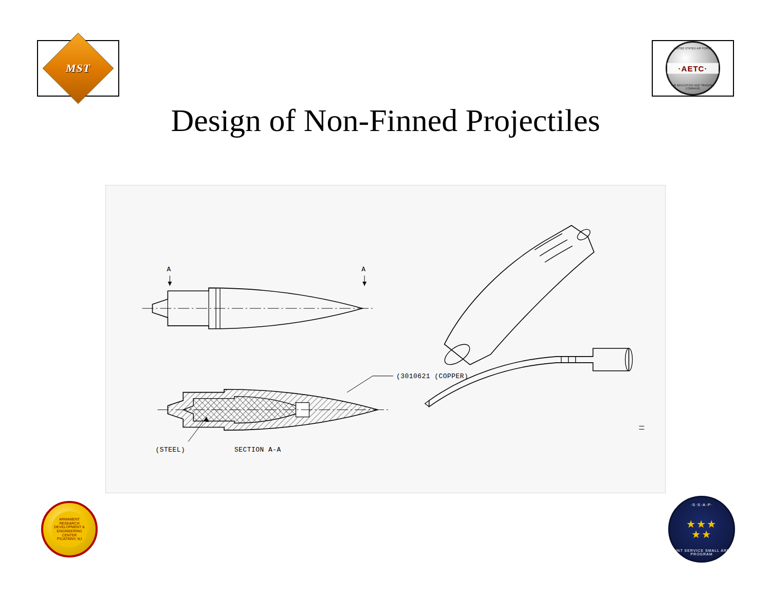MST
UNITED STATES AIR FORCE
·AETC·
AIR EDUCATION AND TRAINING COMMAND
Design of Non-Finned Projectiles
A A (3010621 (COPPER) (STEEL) SECTION A-A
ARMAMENT RESEARCH DEVELOPMENT & ENGINEERING CENTER
PICATINNY, NJ
·S·S·A·P·
★★★
★★
JOINT SERVICE SMALL ARMS PROGRAM